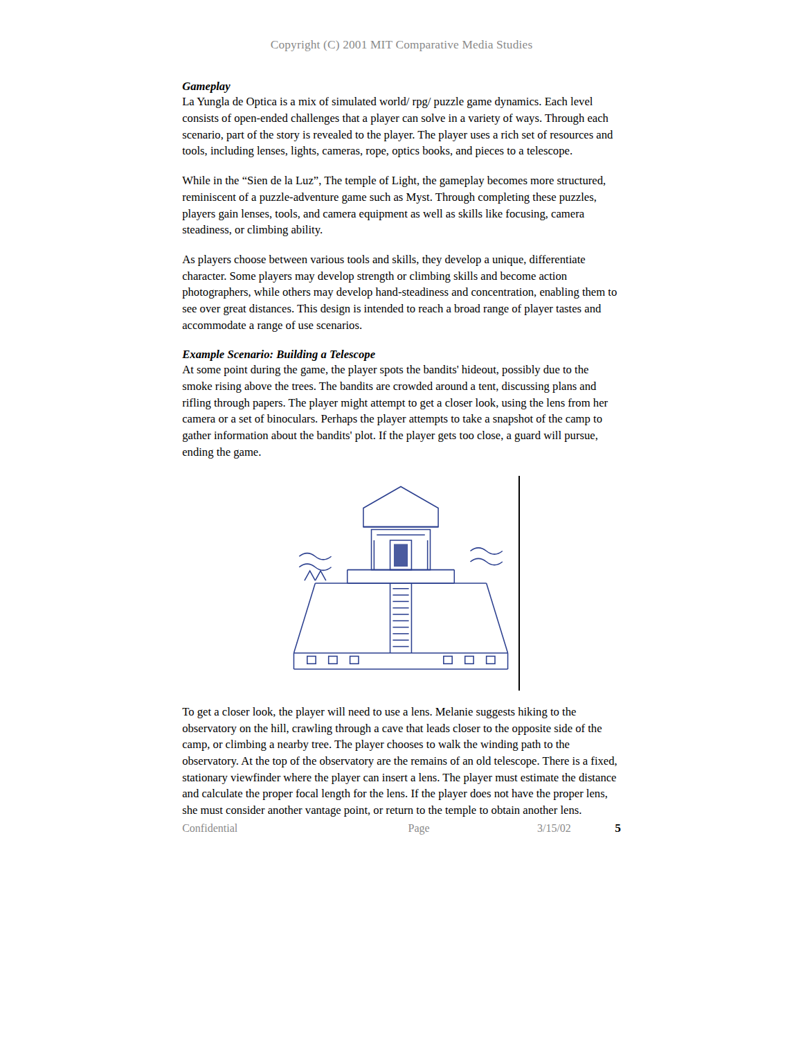Copyright (C) 2001 MIT Comparative Media Studies
Gameplay
La Yungla de Optica is a mix of simulated world/ rpg/ puzzle game dynamics. Each level consists of open-ended challenges that a player can solve in a variety of ways. Through each scenario, part of the story is revealed to the player. The player uses a rich set of resources and tools, including lenses, lights, cameras, rope, optics books, and pieces to a telescope.
While in the “Sien de la Luz”, The temple of Light, the gameplay becomes more structured, reminiscent of a puzzle-adventure game such as Myst. Through completing these puzzles, players gain lenses, tools, and camera equipment as well as skills like focusing, camera steadiness, or climbing ability.
As players choose between various tools and skills, they develop a unique, differentiate character. Some players may develop strength or climbing skills and become action photographers, while others may develop hand-steadiness and concentration, enabling them to see over great distances. This design is intended to reach a broad range of player tastes and accommodate a range of use scenarios.
Example Scenario: Building a Telescope
At some point during the game, the player spots the bandits' hideout, possibly due to the smoke rising above the trees. The bandits are crowded around a tent, discussing plans and rifling through papers. The player might attempt to get a closer look, using the lens from her camera or a set of binoculars. Perhaps the player attempts to take a snapshot of the camp to gather information about the bandits' plot. If the player gets too close, a guard will pursue, ending the game.
To get a closer look, the player will need to use a lens. Melanie suggests hiking to the observatory on the hill, crawling through a cave that leads closer to the opposite side of the camp, or climbing a nearby tree. The player chooses to walk the winding path to the observatory. At the top of the observatory are the remains of an old telescope. There is a fixed, stationary viewfinder where the player can insert a lens. The player must estimate the distance and calculate the proper focal length for the lens. If the player does not have the proper lens, she must consider another vantage point, or return to the temple to obtain another lens.
Confidential Page 3/15/02 5